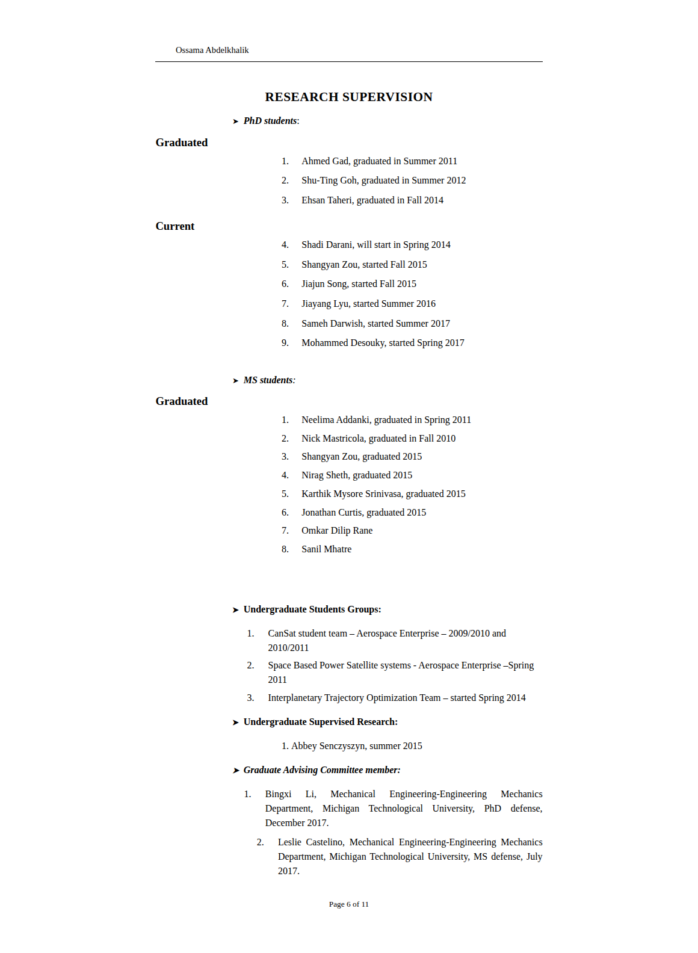Ossama Abdelkhalik
RESEARCH SUPERVISION
PhD students:
Graduated
Ahmed Gad, graduated in Summer 2011
Shu-Ting Goh, graduated in Summer 2012
Ehsan Taheri, graduated in Fall 2014
Current
Shadi Darani, will start in Spring 2014
Shangyan Zou, started Fall 2015
Jiajun Song, started Fall 2015
Jiayang Lyu, started Summer 2016
Sameh Darwish, started Summer 2017
Mohammed Desouky, started Spring 2017
MS students:
Graduated
Neelima Addanki, graduated in Spring 2011
Nick Mastricola, graduated in Fall 2010
Shangyan Zou, graduated 2015
Nirag Sheth, graduated 2015
Karthik Mysore Srinivasa, graduated 2015
Jonathan Curtis, graduated 2015
Omkar Dilip Rane
Sanil Mhatre
Undergraduate Students Groups:
CanSat student team – Aerospace Enterprise – 2009/2010 and 2010/2011
Space Based Power Satellite systems - Aerospace Enterprise –Spring 2011
Interplanetary Trajectory Optimization Team – started Spring 2014
Undergraduate Supervised Research:
Abbey Senczyszyn, summer 2015
Graduate Advising Committee member:
Bingxi Li, Mechanical Engineering-Engineering Mechanics Department, Michigan Technological University, PhD defense, December 2017.
Leslie Castelino, Mechanical Engineering-Engineering Mechanics Department, Michigan Technological University, MS defense, July 2017.
Page 6 of 11